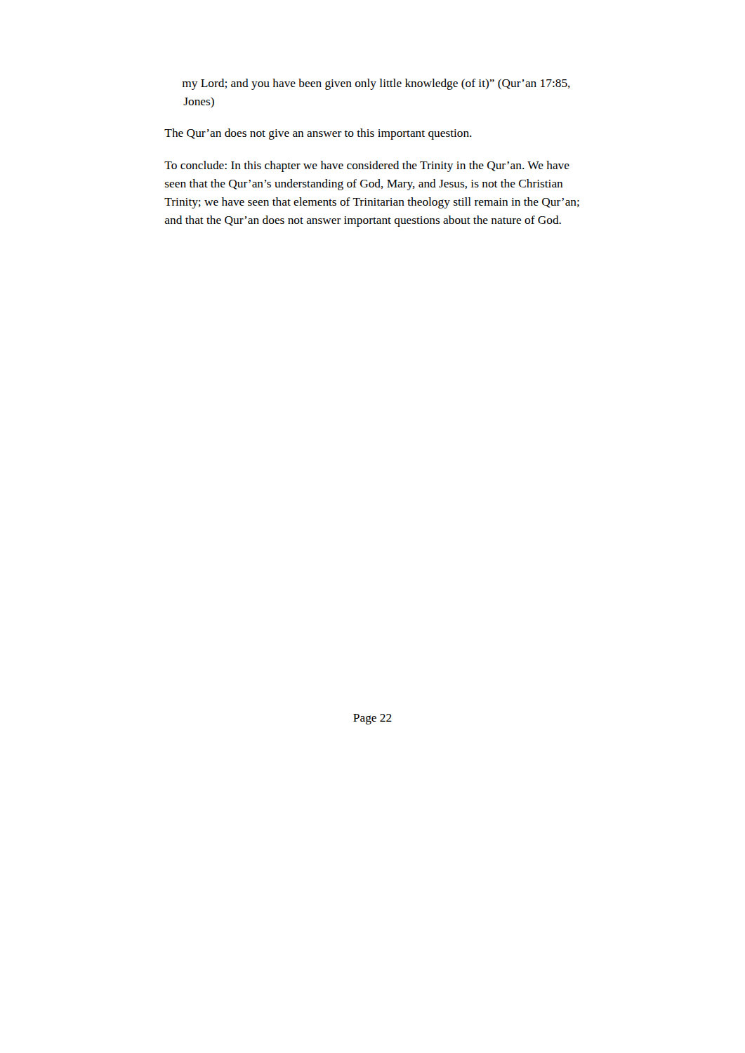my Lord; and you have been given only little knowledge (of it)” (Qur’an 17:85, Jones)
The Qur’an does not give an answer to this important question.
To conclude: In this chapter we have considered the Trinity in the Qur’an. We have seen that the Qur’an’s understanding of God, Mary, and Jesus, is not the Christian Trinity; we have seen that elements of Trinitarian theology still remain in the Qur’an; and that the Qur’an does not answer important questions about the nature of God.
Page 22